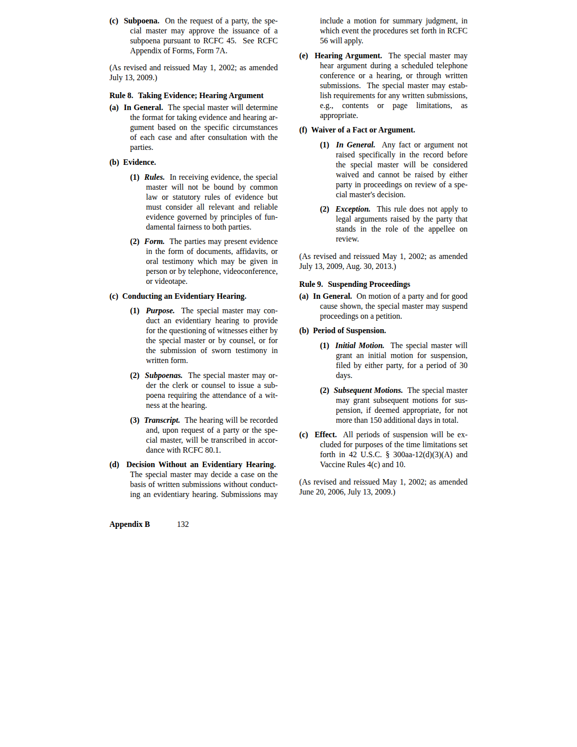(c) Subpoena. On the request of a party, the special master may approve the issuance of a subpoena pursuant to RCFC 45. See RCFC Appendix of Forms, Form 7A.
(As revised and reissued May 1, 2002; as amended July 13, 2009.)
Rule 8. Taking Evidence; Hearing Argument
(a) In General. The special master will determine the format for taking evidence and hearing argument based on the specific circumstances of each case and after consultation with the parties.
(b) Evidence.
(1) Rules. In receiving evidence, the special master will not be bound by common law or statutory rules of evidence but must consider all relevant and reliable evidence governed by principles of fundamental fairness to both parties.
(2) Form. The parties may present evidence in the form of documents, affidavits, or oral testimony which may be given in person or by telephone, videoconference, or videotape.
(c) Conducting an Evidentiary Hearing.
(1) Purpose. The special master may conduct an evidentiary hearing to provide for the questioning of witnesses either by the special master or by counsel, or for the submission of sworn testimony in written form.
(2) Subpoenas. The special master may order the clerk or counsel to issue a subpoena requiring the attendance of a witness at the hearing.
(3) Transcript. The hearing will be recorded and, upon request of a party or the special master, will be transcribed in accordance with RCFC 80.1.
(d) Decision Without an Evidentiary Hearing. The special master may decide a case on the basis of written submissions without conducting an evidentiary hearing. Submissions may include a motion for summary judgment, in which event the procedures set forth in RCFC 56 will apply.
(e) Hearing Argument. The special master may hear argument during a scheduled telephone conference or a hearing, or through written submissions. The special master may establish requirements for any written submissions, e.g., contents or page limitations, as appropriate.
(f) Waiver of a Fact or Argument.
(1) In General. Any fact or argument not raised specifically in the record before the special master will be considered waived and cannot be raised by either party in proceedings on review of a special master's decision.
(2) Exception. This rule does not apply to legal arguments raised by the party that stands in the role of the appellee on review.
(As revised and reissued May 1, 2002; as amended July 13, 2009, Aug. 30, 2013.)
Rule 9. Suspending Proceedings
(a) In General. On motion of a party and for good cause shown, the special master may suspend proceedings on a petition.
(b) Period of Suspension.
(1) Initial Motion. The special master will grant an initial motion for suspension, filed by either party, for a period of 30 days.
(2) Subsequent Motions. The special master may grant subsequent motions for suspension, if deemed appropriate, for not more than 150 additional days in total.
(c) Effect. All periods of suspension will be excluded for purposes of the time limitations set forth in 42 U.S.C. § 300aa-12(d)(3)(A) and Vaccine Rules 4(c) and 10.
(As revised and reissued May 1, 2002; as amended June 20, 2006, July 13, 2009.)
Appendix B 132